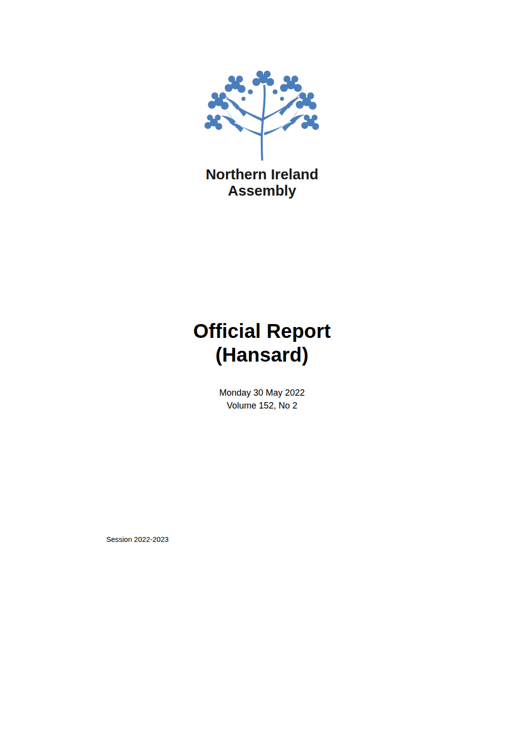Northern Ireland
Assembly
Official Report
(Hansard)
Monday 30 May 2022
Volume 152, No 2
Session 2022-2023